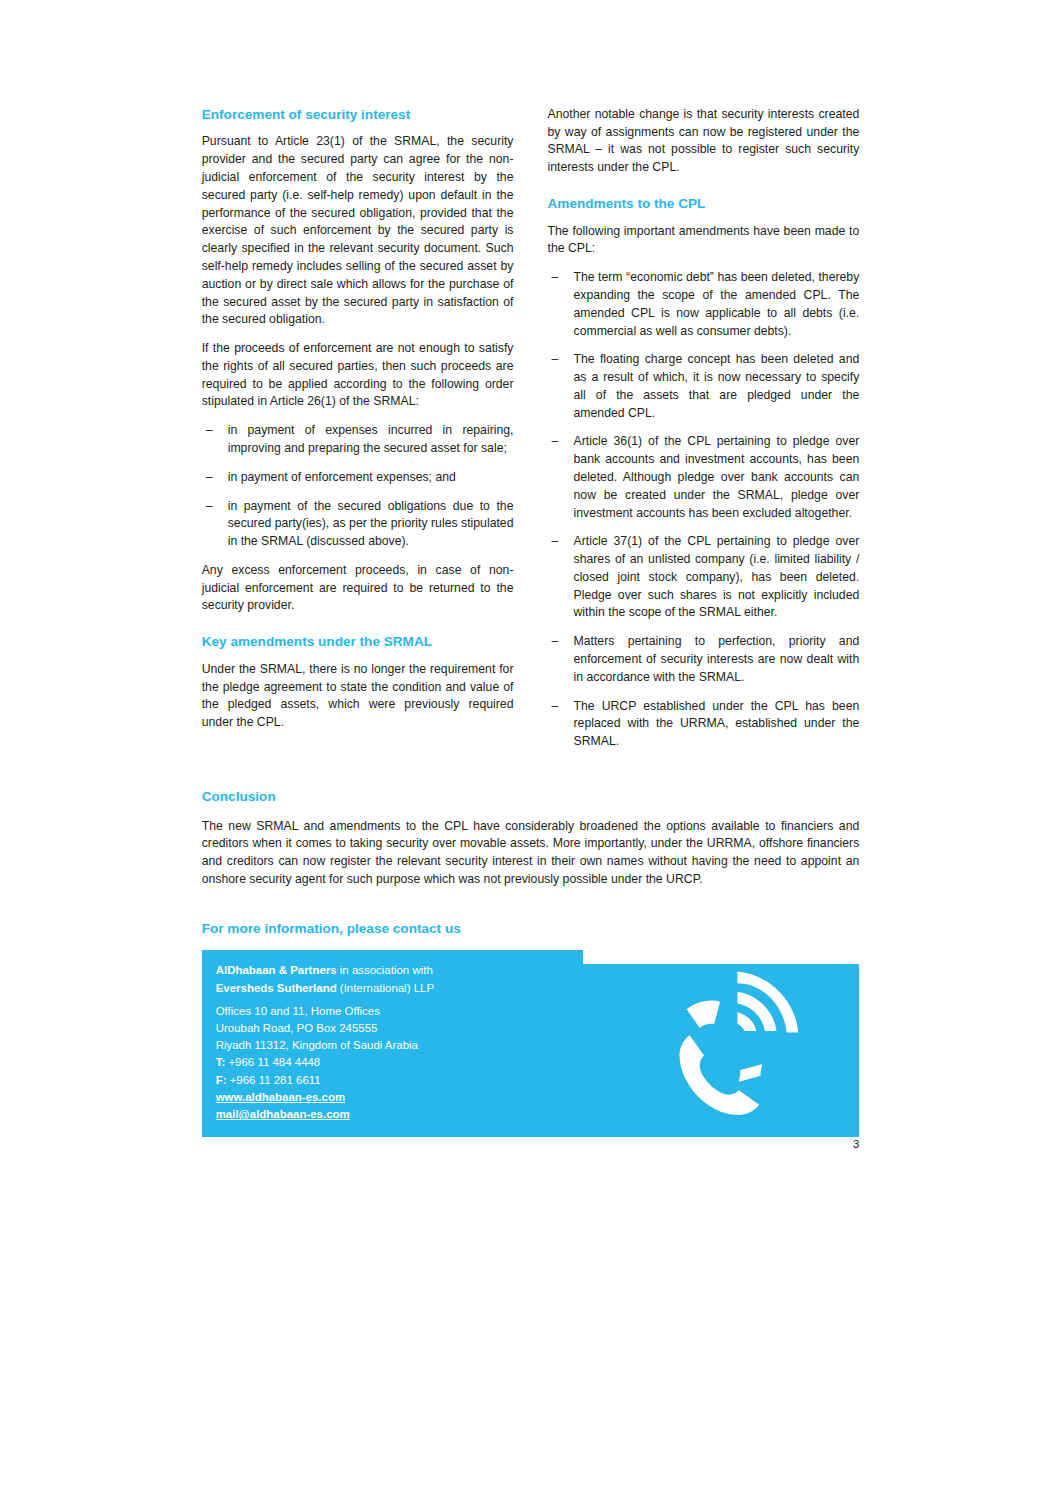Enforcement of security interest
Pursuant to Article 23(1) of the SRMAL, the security provider and the secured party can agree for the non-judicial enforcement of the security interest by the secured party (i.e. self-help remedy) upon default in the performance of the secured obligation, provided that the exercise of such enforcement by the secured party is clearly specified in the relevant security document. Such self-help remedy includes selling of the secured asset by auction or by direct sale which allows for the purchase of the secured asset by the secured party in satisfaction of the secured obligation.
If the proceeds of enforcement are not enough to satisfy the rights of all secured parties, then such proceeds are required to be applied according to the following order stipulated in Article 26(1) of the SRMAL:
in payment of expenses incurred in repairing, improving and preparing the secured asset for sale;
in payment of enforcement expenses; and
in payment of the secured obligations due to the secured party(ies), as per the priority rules stipulated in the SRMAL (discussed above).
Any excess enforcement proceeds, in case of non-judicial enforcement are required to be returned to the security provider.
Key amendments under the SRMAL
Under the SRMAL, there is no longer the requirement for the pledge agreement to state the condition and value of the pledged assets, which were previously required under the CPL.
Another notable change is that security interests created by way of assignments can now be registered under the SRMAL – it was not possible to register such security interests under the CPL.
Amendments to the CPL
The following important amendments have been made to the CPL:
The term “economic debt” has been deleted, thereby expanding the scope of the amended CPL. The amended CPL is now applicable to all debts (i.e. commercial as well as consumer debts).
The floating charge concept has been deleted and as a result of which, it is now necessary to specify all of the assets that are pledged under the amended CPL.
Article 36(1) of the CPL pertaining to pledge over bank accounts and investment accounts, has been deleted. Although pledge over bank accounts can now be created under the SRMAL, pledge over investment accounts has been excluded altogether.
Article 37(1) of the CPL pertaining to pledge over shares of an unlisted company (i.e. limited liability / closed joint stock company), has been deleted. Pledge over such shares is not explicitly included within the scope of the SRMAL either.
Matters pertaining to perfection, priority and enforcement of security interests are now dealt with in accordance with the SRMAL.
The URCP established under the CPL has been replaced with the URRMA, established under the SRMAL.
Conclusion
The new SRMAL and amendments to the CPL have considerably broadened the options available to financiers and creditors when it comes to taking security over movable assets. More importantly, under the URRMA, offshore financiers and creditors can now register the relevant security interest in their own names without having the need to appoint an onshore security agent for such purpose which was not previously possible under the URCP.
For more information, please contact us
AlDhabaan & Partners in association with
Eversheds Sutherland (International) LLP
Offices 10 and 11, Home Offices
Uroubah Road, PO Box 245555
Riyadh 11312, Kingdom of Saudi Arabia
T: +966 11 484 4448
F: +966 11 281 6611
www.aldhabaan-es.com mail@aldhabaan-es.com
3